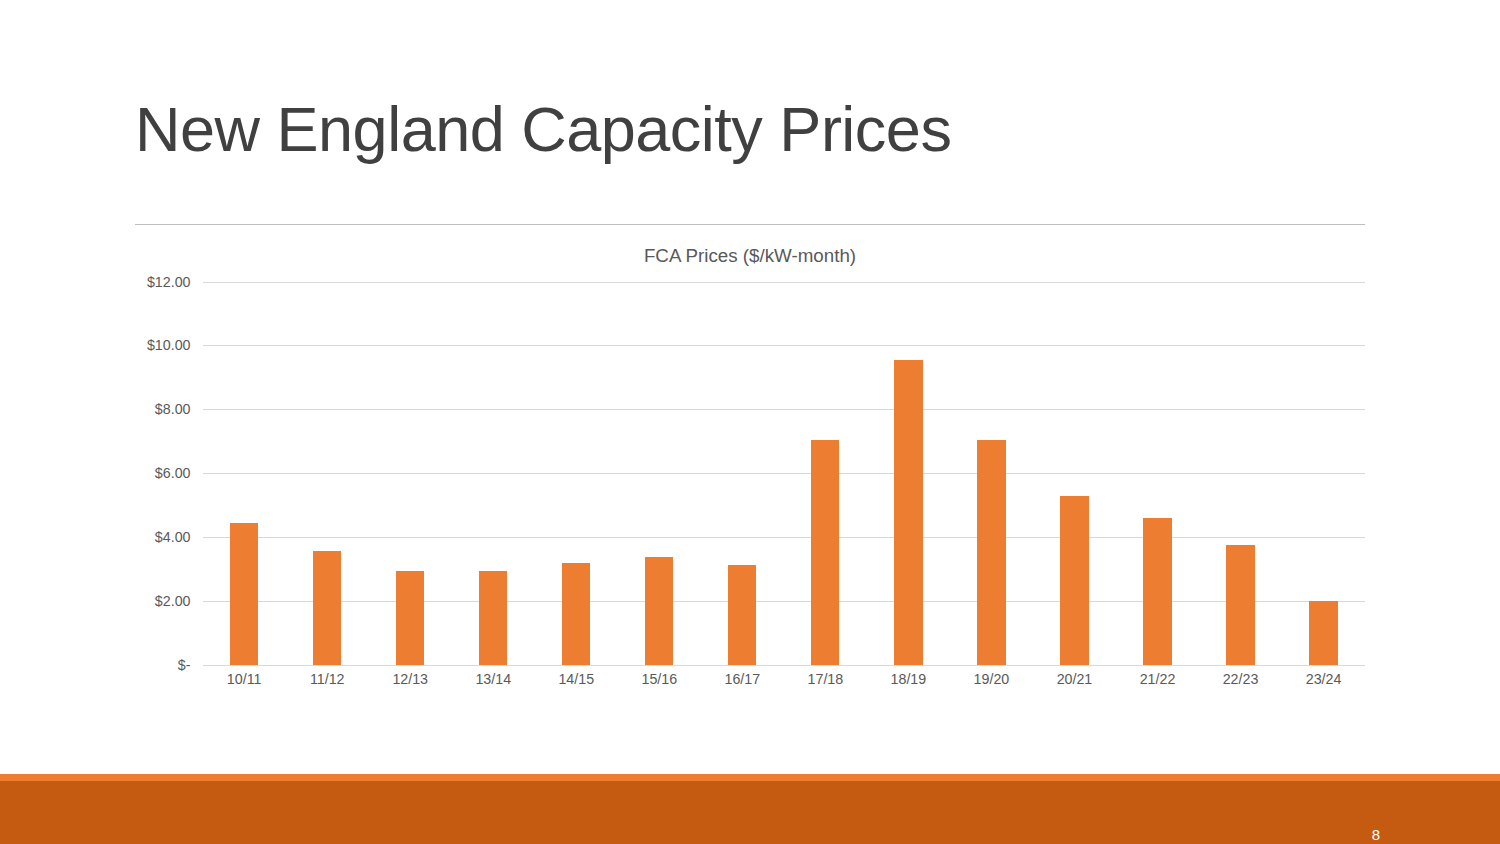New England Capacity Prices
FCA Prices ($/kW-month)
$12.00 $10.00 $8.00 $6.00 $4.00 $2.00 $-
10/11 11/12 12/13 13/14 14/15 15/16 16/17 17/18 18/19 19/20 20/21 21/22 22/23 23/24
8